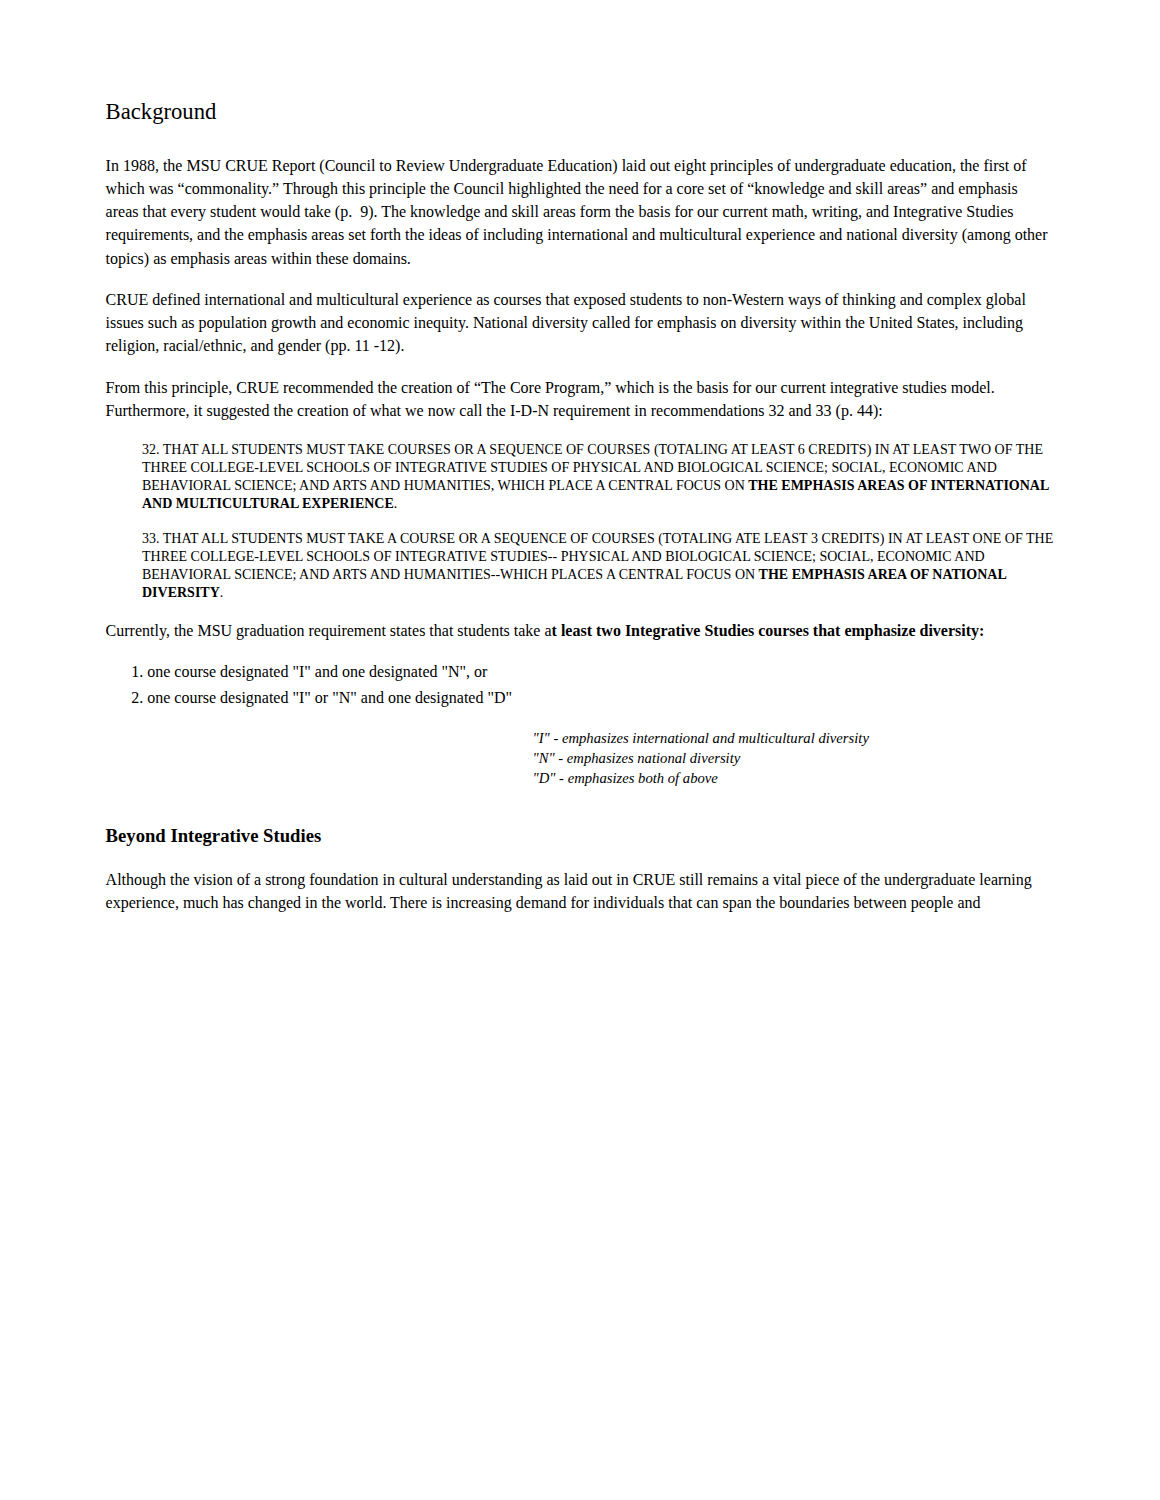Background
In 1988, the MSU CRUE Report (Council to Review Undergraduate Education) laid out eight principles of undergraduate education, the first of which was “commonality.” Through this principle the Council highlighted the need for a core set of “knowledge and skill areas” and emphasis areas that every student would take (p. 9). The knowledge and skill areas form the basis for our current math, writing, and Integrative Studies requirements, and the emphasis areas set forth the ideas of including international and multicultural experience and national diversity (among other topics) as emphasis areas within these domains.
CRUE defined international and multicultural experience as courses that exposed students to non-Western ways of thinking and complex global issues such as population growth and economic inequity. National diversity called for emphasis on diversity within the United States, including religion, racial/ethnic, and gender (pp. 11 -12).
From this principle, CRUE recommended the creation of “The Core Program,” which is the basis for our current integrative studies model. Furthermore, it suggested the creation of what we now call the I-D-N requirement in recommendations 32 and 33 (p. 44):
32. THAT ALL STUDENTS MUST TAKE COURSES OR A SEQUENCE OF COURSES (TOTALING AT LEAST 6 CREDITS) IN AT LEAST TWO OF THE THREE COLLEGE-LEVEL SCHOOLS OF INTEGRATIVE STUDIES OF PHYSICAL AND BIOLOGICAL SCIENCE; SOCIAL, ECONOMIC AND BEHAVIORAL SCIENCE; AND ARTS AND HUMANITIES, WHICH PLACE A CENTRAL FOCUS ON THE EMPHASIS AREAS OF INTERNATIONAL AND MULTICULTURAL EXPERIENCE.
33. THAT ALL STUDENTS MUST TAKE A COURSE OR A SEQUENCE OF COURSES (TOTALING ATE LEAST 3 CREDITS) IN AT LEAST ONE OF THE THREE COLLEGE-LEVEL SCHOOLS OF INTEGRATIVE STUDIES-- PHYSICAL AND BIOLOGICAL SCIENCE; SOCIAL, ECONOMIC AND BEHAVIORAL SCIENCE; AND ARTS AND HUMANITIES--WHICH PLACES A CENTRAL FOCUS ON THE EMPHASIS AREA OF NATIONAL DIVERSITY.
Currently, the MSU graduation requirement states that students take at least two Integrative Studies courses that emphasize diversity:
one course designated "I" and one designated "N", or
one course designated "I" or "N" and one designated "D"
"I" - emphasizes international and multicultural diversity
"N" - emphasizes national diversity
"D" - emphasizes both of above
Beyond Integrative Studies
Although the vision of a strong foundation in cultural understanding as laid out in CRUE still remains a vital piece of the undergraduate learning experience, much has changed in the world. There is increasing demand for individuals that can span the boundaries between people and